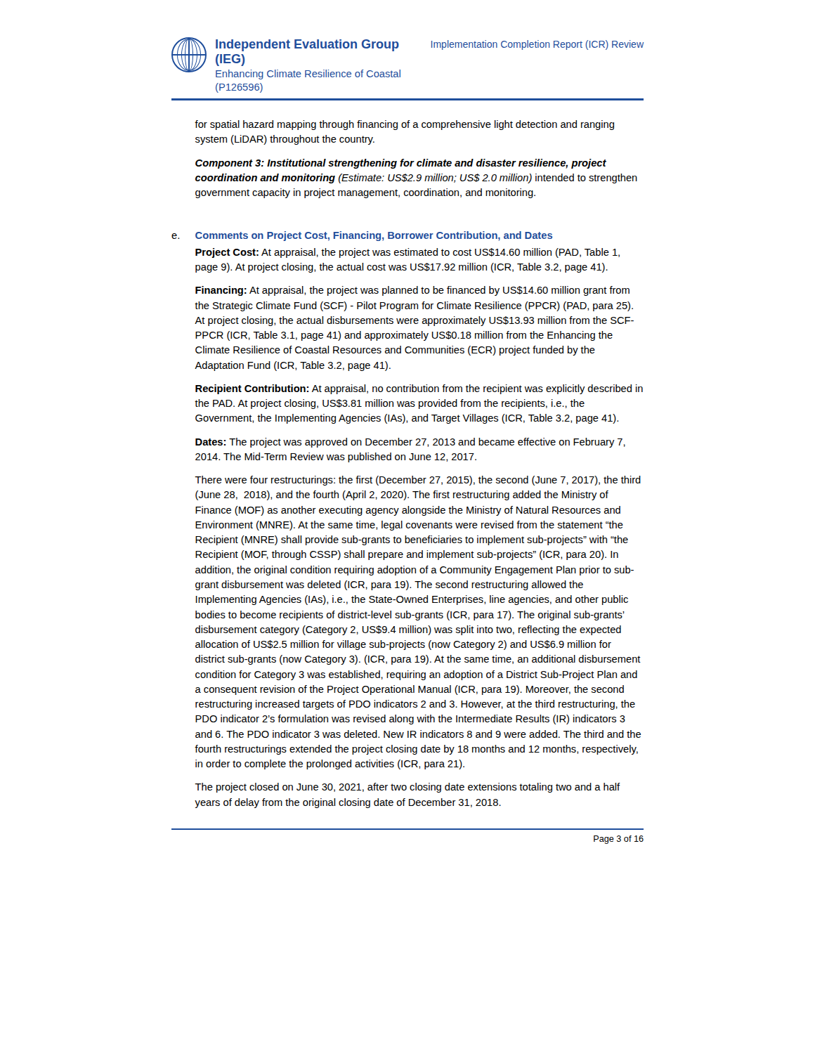| | Independent Evaluation Group (IEG) Enhancing Climate Resilience of Coastal (P126596) | Implementation Completion Report (ICR) Review |
for spatial hazard mapping through financing of a comprehensive light detection and ranging system (LiDAR) throughout the country.
Component 3: Institutional strengthening for climate and disaster resilience, project coordination and monitoring (Estimate: US$2.9 million; US$ 2.0 million) intended to strengthen government capacity in project management, coordination, and monitoring.
e. Comments on Project Cost, Financing, Borrower Contribution, and Dates
Project Cost: At appraisal, the project was estimated to cost US$14.60 million (PAD, Table 1, page 9). At project closing, the actual cost was US$17.92 million (ICR, Table 3.2, page 41).
Financing: At appraisal, the project was planned to be financed by US$14.60 million grant from the Strategic Climate Fund (SCF) - Pilot Program for Climate Resilience (PPCR) (PAD, para 25). At project closing, the actual disbursements were approximately US$13.93 million from the SCF-PPCR (ICR, Table 3.1, page 41) and approximately US$0.18 million from the Enhancing the Climate Resilience of Coastal Resources and Communities (ECR) project funded by the Adaptation Fund (ICR, Table 3.2, page 41).
Recipient Contribution: At appraisal, no contribution from the recipient was explicitly described in the PAD. At project closing, US$3.81 million was provided from the recipients, i.e., the Government, the Implementing Agencies (IAs), and Target Villages (ICR, Table 3.2, page 41).
Dates: The project was approved on December 27, 2013 and became effective on February 7, 2014. The Mid-Term Review was published on June 12, 2017.
There were four restructurings: the first (December 27, 2015), the second (June 7, 2017), the third (June 28, 2018), and the fourth (April 2, 2020). The first restructuring added the Ministry of Finance (MOF) as another executing agency alongside the Ministry of Natural Resources and Environment (MNRE). At the same time, legal covenants were revised from the statement “the Recipient (MNRE) shall provide sub-grants to beneficiaries to implement sub-projects” with “the Recipient (MOF, through CSSP) shall prepare and implement sub-projects” (ICR, para 20). In addition, the original condition requiring adoption of a Community Engagement Plan prior to sub-grant disbursement was deleted (ICR, para 19). The second restructuring allowed the Implementing Agencies (IAs), i.e., the State-Owned Enterprises, line agencies, and other public bodies to become recipients of district-level sub-grants (ICR, para 17). The original sub-grants’ disbursement category (Category 2, US$9.4 million) was split into two, reflecting the expected allocation of US$2.5 million for village sub-projects (now Category 2) and US$6.9 million for district sub-grants (now Category 3). (ICR, para 19). At the same time, an additional disbursement condition for Category 3 was established, requiring an adoption of a District Sub-Project Plan and a consequent revision of the Project Operational Manual (ICR, para 19). Moreover, the second restructuring increased targets of PDO indicators 2 and 3. However, at the third restructuring, the PDO indicator 2’s formulation was revised along with the Intermediate Results (IR) indicators 3 and 6. The PDO indicator 3 was deleted. New IR indicators 8 and 9 were added. The third and the fourth restructurings extended the project closing date by 18 months and 12 months, respectively, in order to complete the prolonged activities (ICR, para 21).
The project closed on June 30, 2021, after two closing date extensions totaling two and a half years of delay from the original closing date of December 31, 2018.
Page 3 of 16